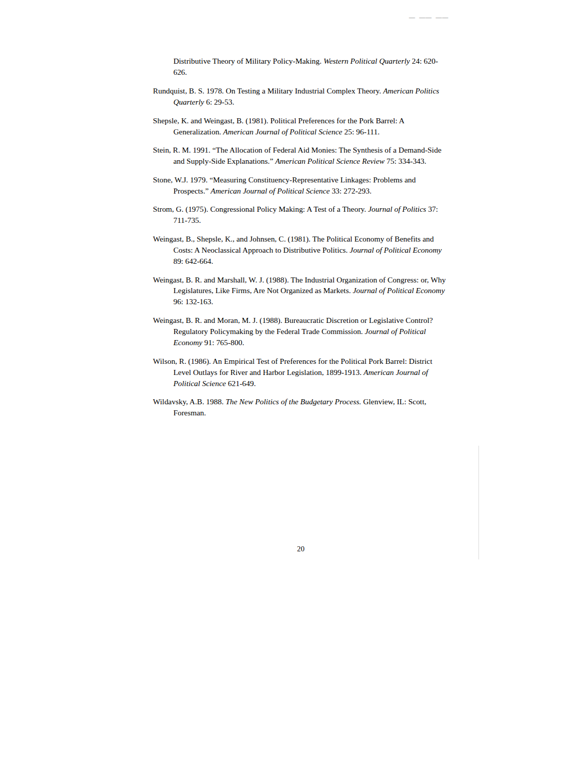— —— ——
Distributive Theory of Military Policy-Making. Western Political Quarterly 24: 620-626.
Rundquist, B. S. 1978. On Testing a Military Industrial Complex Theory. American Politics Quarterly 6: 29-53.
Shepsle, K. and Weingast, B. (1981). Political Preferences for the Pork Barrel: A Generalization. American Journal of Political Science 25: 96-111.
Stein, R. M. 1991. “The Allocation of Federal Aid Monies: The Synthesis of a Demand-Side and Supply-Side Explanations.” American Political Science Review 75: 334-343.
Stone, W.J. 1979. “Measuring Constituency-Representative Linkages: Problems and Prospects.” American Journal of Political Science 33: 272-293.
Strom, G. (1975). Congressional Policy Making: A Test of a Theory. Journal of Politics 37: 711-735.
Weingast, B., Shepsle, K., and Johnsen, C. (1981). The Political Economy of Benefits and Costs: A Neoclassical Approach to Distributive Politics. Journal of Political Economy 89: 642-664.
Weingast, B. R. and Marshall, W. J. (1988). The Industrial Organization of Congress: or, Why Legislatures, Like Firms, Are Not Organized as Markets. Journal of Political Economy 96: 132-163.
Weingast, B. R. and Moran, M. J. (1988). Bureaucratic Discretion or Legislative Control? Regulatory Policymaking by the Federal Trade Commission. Journal of Political Economy 91: 765-800.
Wilson, R. (1986). An Empirical Test of Preferences for the Political Pork Barrel: District Level Outlays for River and Harbor Legislation, 1899-1913. American Journal of Political Science 621-649.
Wildavsky, A.B. 1988. The New Politics of the Budgetary Process. Glenview, IL: Scott, Foresman.
20